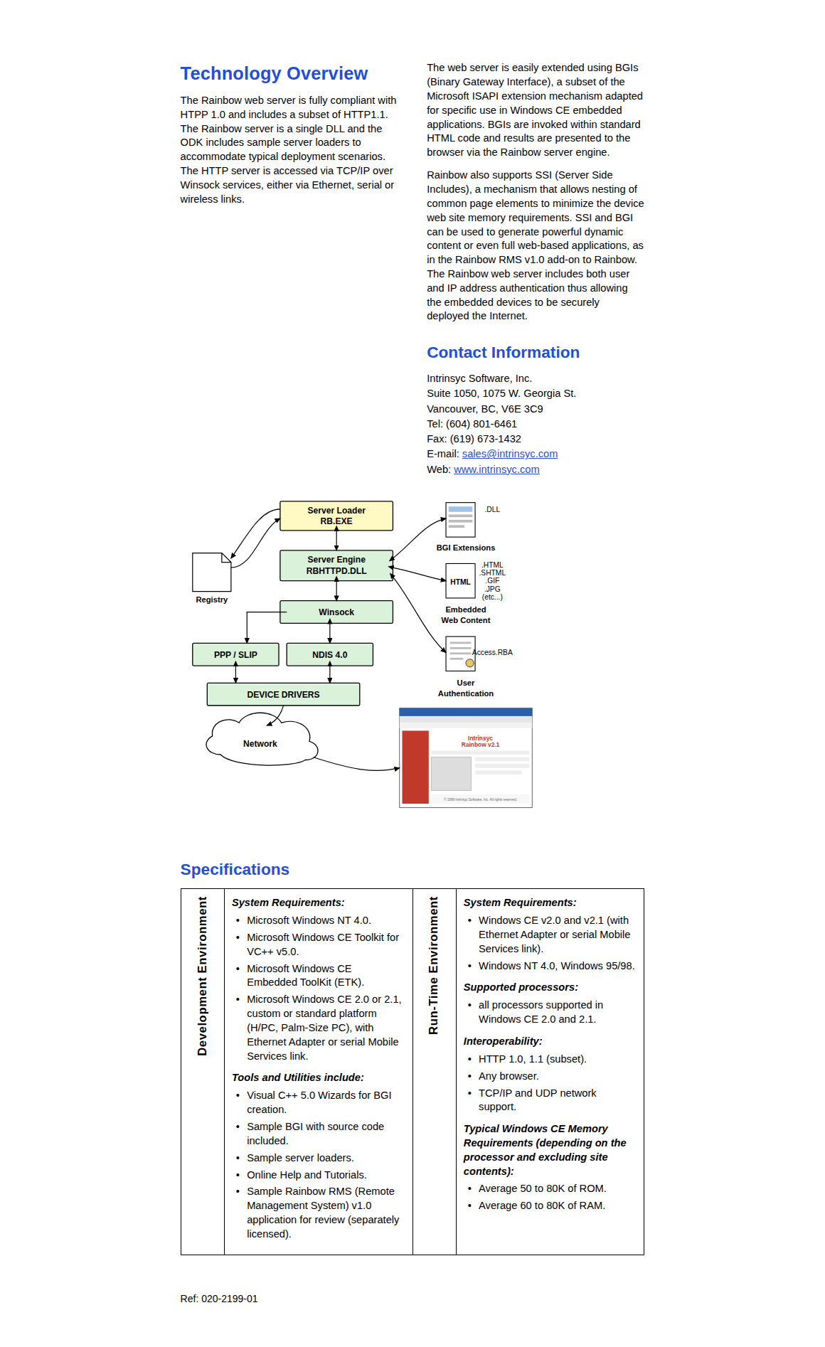Technology Overview
The Rainbow web server is fully compliant with HTPP 1.0 and includes a subset of HTTP1.1. The Rainbow server is a single DLL and the ODK includes sample server loaders to accommodate typical deployment scenarios. The HTTP server is accessed via TCP/IP over Winsock services, either via Ethernet, serial or wireless links.
The web server is easily extended using BGIs (Binary Gateway Interface), a subset of the Microsoft ISAPI extension mechanism adapted for specific use in Windows CE embedded applications. BGIs are invoked within standard HTML code and results are presented to the browser via the Rainbow server engine.
Rainbow also supports SSI (Server Side Includes), a mechanism that allows nesting of common page elements to minimize the device web site memory requirements. SSI and BGI can be used to generate powerful dynamic content or even full web-based applications, as in the Rainbow RMS v1.0 add-on to Rainbow. The Rainbow web server includes both user and IP address authentication thus allowing the embedded devices to be securely deployed the Internet.
Contact Information
Intrinsyc Software, Inc.
Suite 1050, 1075 W. Georgia St.
Vancouver, BC, V6E 3C9
Tel: (604) 801-6461
Fax: (619) 673-1432
E-mail: sales@intrinsyc.com
Web: www.intrinsyc.com
Server Loader RB.EXE Server Engine RBHTTPD.DLL Winsock PPP / SLIP NDIS 4.0 DEVICE DRIVERS Registry .DLL BGI Extensions HTML .HTML .SHTML .GIF .JPG (etc...) Embedded Web Content Access.RBA User Authentication Network Intrinsyc Rainbow v2.1 © 1999 Intrinsyc Software, Inc. All rights reserved.
Specifications
| Development Environment | System Requirements: Microsoft Windows NT 4.0. Microsoft Windows CE Toolkit for VC++ v5.0. Microsoft Windows CE Embedded ToolKit (ETK). Microsoft Windows CE 2.0 or 2.1, custom or standard platform (H/PC, Palm-Size PC), with Ethernet Adapter or serial Mobile Services link. Tools and Utilities include: Visual C++ 5.0 Wizards for BGI creation. Sample BGI with source code included. Sample server loaders. Online Help and Tutorials. Sample Rainbow RMS (Remote Management System) v1.0 application for review (separately licensed). | Run-Time Environment | System Requirements: Windows CE v2.0 and v2.1 (with Ethernet Adapter or serial Mobile Services link). Windows NT 4.0, Windows 95/98. Supported processors: all processors supported in Windows CE 2.0 and 2.1. Interoperability: HTTP 1.0, 1.1 (subset). Any browser. TCP/IP and UDP network support. Typical Windows CE Memory Requirements (depending on the processor and excluding site contents): Average 50 to 80K of ROM. Average 60 to 80K of RAM. |
Ref: 020-2199-01